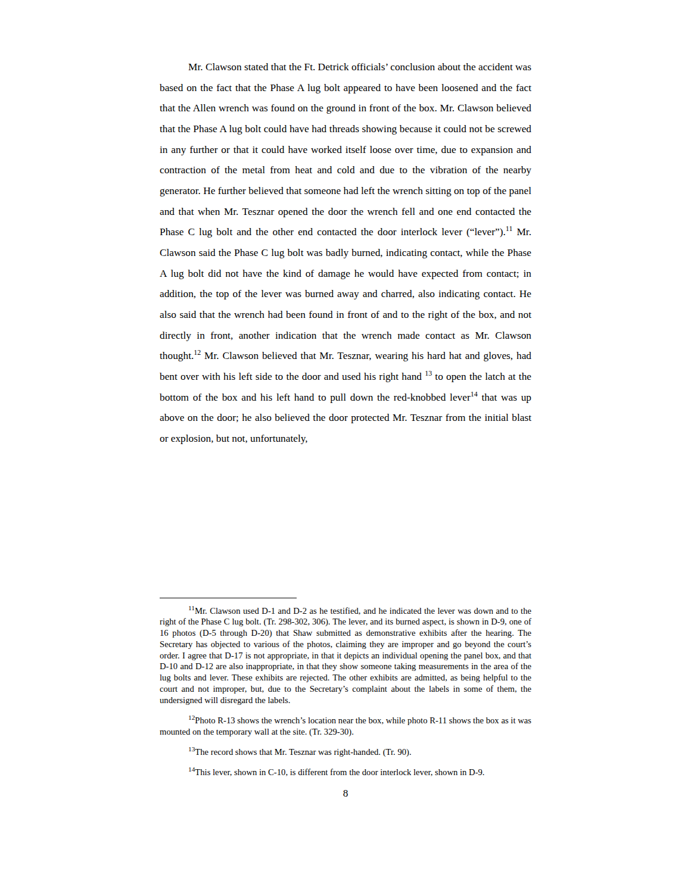Mr. Clawson stated that the Ft. Detrick officials’ conclusion about the accident was based on the fact that the Phase A lug bolt appeared to have been loosened and the fact that the Allen wrench was found on the ground in front of the box. Mr. Clawson believed that the Phase A lug bolt could have had threads showing because it could not be screwed in any further or that it could have worked itself loose over time, due to expansion and contraction of the metal from heat and cold and due to the vibration of the nearby generator. He further believed that someone had left the wrench sitting on top of the panel and that when Mr. Tesznar opened the door the wrench fell and one end contacted the Phase C lug bolt and the other end contacted the door interlock lever (“lever”).11 Mr. Clawson said the Phase C lug bolt was badly burned, indicating contact, while the Phase A lug bolt did not have the kind of damage he would have expected from contact; in addition, the top of the lever was burned away and charred, also indicating contact. He also said that the wrench had been found in front of and to the right of the box, and not directly in front, another indication that the wrench made contact as Mr. Clawson thought.12 Mr. Clawson believed that Mr. Tesznar, wearing his hard hat and gloves, had bent over with his left side to the door and used his right hand 13 to open the latch at the bottom of the box and his left hand to pull down the red-knobbed lever14 that was up above on the door; he also believed the door protected Mr. Tesznar from the initial blast or explosion, but not, unfortunately,
11Mr. Clawson used D-1 and D-2 as he testified, and he indicated the lever was down and to the right of the Phase C lug bolt. (Tr. 298-302, 306). The lever, and its burned aspect, is shown in D-9, one of 16 photos (D-5 through D-20) that Shaw submitted as demonstrative exhibits after the hearing. The Secretary has objected to various of the photos, claiming they are improper and go beyond the court’s order. I agree that D-17 is not appropriate, in that it depicts an individual opening the panel box, and that D-10 and D-12 are also inappropriate, in that they show someone taking measurements in the area of the lug bolts and lever. These exhibits are rejected. The other exhibits are admitted, as being helpful to the court and not improper, but, due to the Secretary’s complaint about the labels in some of them, the undersigned will disregard the labels.
12Photo R-13 shows the wrench’s location near the box, while photo R-11 shows the box as it was mounted on the temporary wall at the site. (Tr. 329-30).
13The record shows that Mr. Tesznar was right-handed. (Tr. 90).
14This lever, shown in C-10, is different from the door interlock lever, shown in D-9.
8